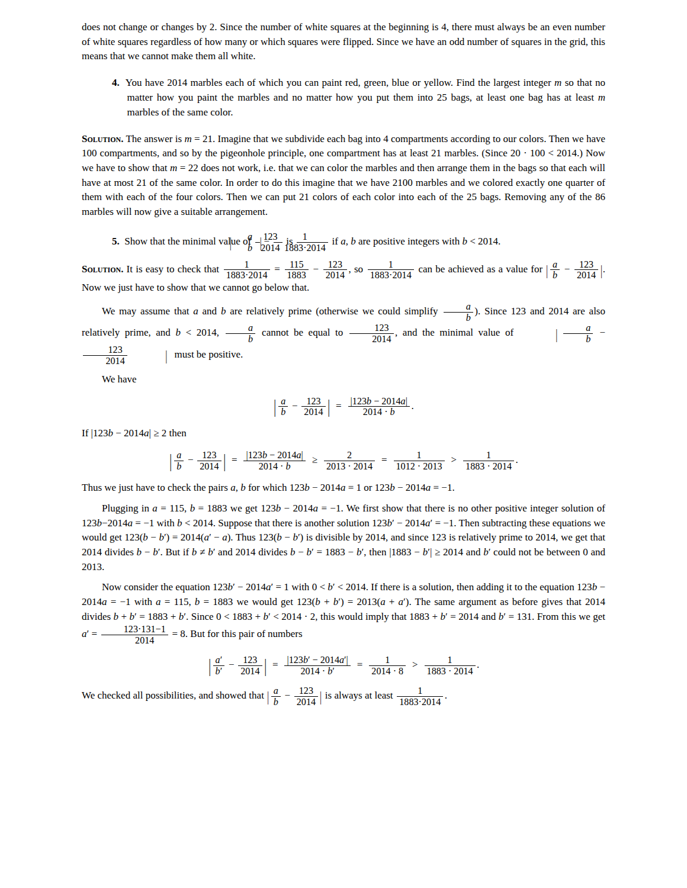does not change or changes by 2. Since the number of white squares at the beginning is 4, there must always be an even number of white squares regardless of how many or which squares were flipped. Since we have an odd number of squares in the grid, this means that we cannot make them all white.
4. You have 2014 marbles each of which you can paint red, green, blue or yellow. Find the largest integer m so that no matter how you paint the marbles and no matter how you put them into 25 bags, at least one bag has at least m marbles of the same color.
Solution. The answer is m = 21. Imagine that we subdivide each bag into 4 compartments according to our colors. Then we have 100 compartments, and so by the pigeonhole principle, one compartment has at least 21 marbles. (Since 20 · 100 < 2014.) Now we have to show that m = 22 does not work, i.e. that we can color the marbles and then arrange them in the bags so that each will have at most 21 of the same color. In order to do this imagine that we have 2100 marbles and we colored exactly one quarter of them with each of the four colors. Then we can put 21 colors of each color into each of the 25 bags. Removing any of the 86 marbles will now give a suitable arrangement.
5. Show that the minimal value of |ab − 1232014| is 11883·2014 if a, b are positive integers with b < 2014.
Solution. It is easy to check that 11883·2014 = 1151883 − 1232014, so 11883·2014 can be achieved as a value for |ab − 1232014|. Now we just have to show that we cannot go below that.
We may assume that a and b are relatively prime (otherwise we could simplify ab). Since 123 and 2014 are also relatively prime, and b < 2014, ab cannot be equal to 1232014, and the minimal value of |ab − 1232014| must be positive.
We have
|ab − 1232014| = |123b − 2014a|2014 · b.
If |123b − 2014a| ≥ 2 then
|ab − 1232014| = |123b − 2014a|2014 · b ≥ 22013 · 2014 = 11012 · 2013 > 11883 · 2014.
Thus we just have to check the pairs a, b for which 123b − 2014a = 1 or 123b − 2014a = −1.
Plugging in a = 115, b = 1883 we get 123b − 2014a = −1. We first show that there is no other positive integer solution of 123b−2014a = −1 with b < 2014. Suppose that there is another solution 123b′ − 2014a′ = −1. Then subtracting these equations we would get 123(b − b′) = 2014(a′ − a). Thus 123(b − b′) is divisible by 2014, and since 123 is relatively prime to 2014, we get that 2014 divides b − b′. But if b ≠ b′ and 2014 divides b − b′ = 1883 − b′, then |1883 − b′| ≥ 2014 and b′ could not be between 0 and 2013.
Now consider the equation 123b′ − 2014a′ = 1 with 0 < b′ < 2014. If there is a solution, then adding it to the equation 123b − 2014a = −1 with a = 115, b = 1883 we would get 123(b + b′) = 2013(a + a′). The same argument as before gives that 2014 divides b + b′ = 1883 + b′. Since 0 < 1883 + b′ < 2014 · 2, this would imply that 1883 + b′ = 2014 and b′ = 131. From this we get a′ = 123·131−12014 = 8. But for this pair of numbers
|a′b′ − 1232014| = |123b′ − 2014a′|2014 · b′ = 12014 · 8 > 11883 · 2014.
We checked all possibilities, and showed that |ab − 1232014| is always at least 11883·2014.